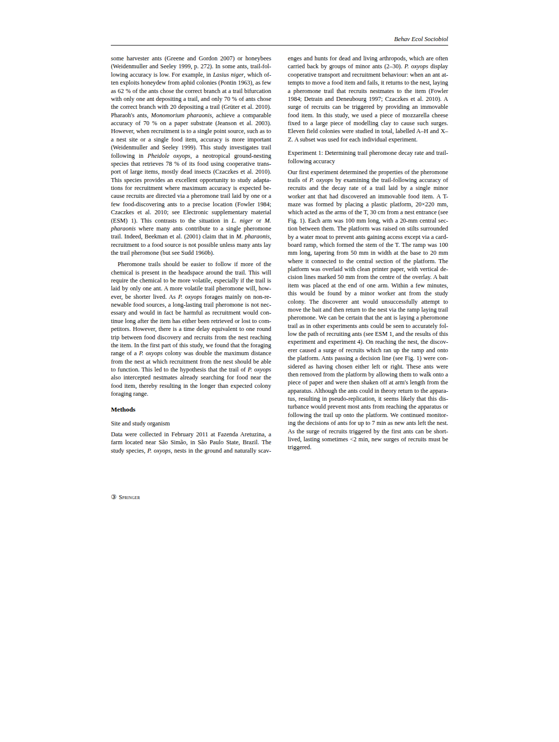Behav Ecol Sociobiol
some harvester ants (Greene and Gordon 2007) or honeybees (Weidenmuller and Seeley 1999, p. 272). In some ants, trail-following accuracy is low. For example, in Lasius niger, which often exploits honeydew from aphid colonies (Pontin 1963), as few as 62 % of the ants chose the correct branch at a trail bifurcation with only one ant depositing a trail, and only 70 % of ants chose the correct branch with 20 depositing a trail (Grüter et al. 2010). Pharaoh's ants, Monomorium pharaonis, achieve a comparable accuracy of 70 % on a paper substrate (Jeanson et al. 2003). However, when recruitment is to a single point source, such as to a nest site or a single food item, accuracy is more important (Weidenmuller and Seeley 1999). This study investigates trail following in Pheidole oxyops, a neotropical ground-nesting species that retrieves 78 % of its food using cooperative transport of large items, mostly dead insects (Czaczkes et al. 2010). This species provides an excellent opportunity to study adaptations for recruitment where maximum accuracy is expected because recruits are directed via a pheromone trail laid by one or a few food-discovering ants to a precise location (Fowler 1984; Czaczkes et al. 2010; see Electronic supplementary material (ESM) 1). This contrasts to the situation in L. niger or M. pharaonis where many ants contribute to a single pheromone trail. Indeed, Beekman et al. (2001) claim that in M. pharaonis, recruitment to a food source is not possible unless many ants lay the trail pheromone (but see Sudd 1960b).
Pheromone trails should be easier to follow if more of the chemical is present in the headspace around the trail. This will require the chemical to be more volatile, especially if the trail is laid by only one ant. A more volatile trail pheromone will, however, be shorter lived. As P. oxyops forages mainly on non-renewable food sources, a long-lasting trail pheromone is not necessary and would in fact be harmful as recruitment would continue long after the item has either been retrieved or lost to competitors. However, there is a time delay equivalent to one round trip between food discovery and recruits from the nest reaching the item. In the first part of this study, we found that the foraging range of a P. oxyops colony was double the maximum distance from the nest at which recruitment from the nest should be able to function. This led to the hypothesis that the trail of P. oxyops also intercepted nestmates already searching for food near the food item, thereby resulting in the longer than expected colony foraging range.
Methods
Site and study organism
Data were collected in February 2011 at Fazenda Aretuzina, a farm located near São Simão, in São Paulo State, Brazil. The study species, P. oxyops, nests in the ground and naturally scavenges and hunts for dead and living arthropods, which are often carried back by groups of minor ants (2–30). P. oxyops display cooperative transport and recruitment behaviour: when an ant attempts to move a food item and fails, it returns to the nest, laying a pheromone trail that recruits nestmates to the item (Fowler 1984; Detrain and Deneubourg 1997; Czaczkes et al. 2010). A surge of recruits can be triggered by providing an immovable food item. In this study, we used a piece of mozzarella cheese fixed to a large piece of modelling clay to cause such surges. Eleven field colonies were studied in total, labelled A–H and X–Z. A subset was used for each individual experiment.
Experiment 1: Determining trail pheromone decay rate and trail-following accuracy
Our first experiment determined the properties of the pheromone trails of P. oxyops by examining the trail-following accuracy of recruits and the decay rate of a trail laid by a single minor worker ant that had discovered an immovable food item. A T-maze was formed by placing a plastic platform, 20×220 mm, which acted as the arms of the T, 30 cm from a nest entrance (see Fig. 1). Each arm was 100 mm long, with a 20-mm central section between them. The platform was raised on stilts surrounded by a water moat to prevent ants gaining access except via a cardboard ramp, which formed the stem of the T. The ramp was 100 mm long, tapering from 50 mm in width at the base to 20 mm where it connected to the central section of the platform. The platform was overlaid with clean printer paper, with vertical decision lines marked 50 mm from the centre of the overlay. A bait item was placed at the end of one arm. Within a few minutes, this would be found by a minor worker ant from the study colony. The discoverer ant would unsuccessfully attempt to move the bait and then return to the nest via the ramp laying trail pheromone. We can be certain that the ant is laying a pheromone trail as in other experiments ants could be seen to accurately follow the path of recruiting ants (see ESM 1, and the results of this experiment and experiment 4). On reaching the nest, the discoverer caused a surge of recruits which ran up the ramp and onto the platform. Ants passing a decision line (see Fig. 1) were considered as having chosen either left or right. These ants were then removed from the platform by allowing them to walk onto a piece of paper and were then shaken off at arm's length from the apparatus. Although the ants could in theory return to the apparatus, resulting in pseudo-replication, it seems likely that this disturbance would prevent most ants from reaching the apparatus or following the trail up onto the platform. We continued monitoring the decisions of ants for up to 7 min as new ants left the nest. As the surge of recruits triggered by the first ants can be short-lived, lasting sometimes <2 min, new surges of recruits must be triggered.
③ Springer